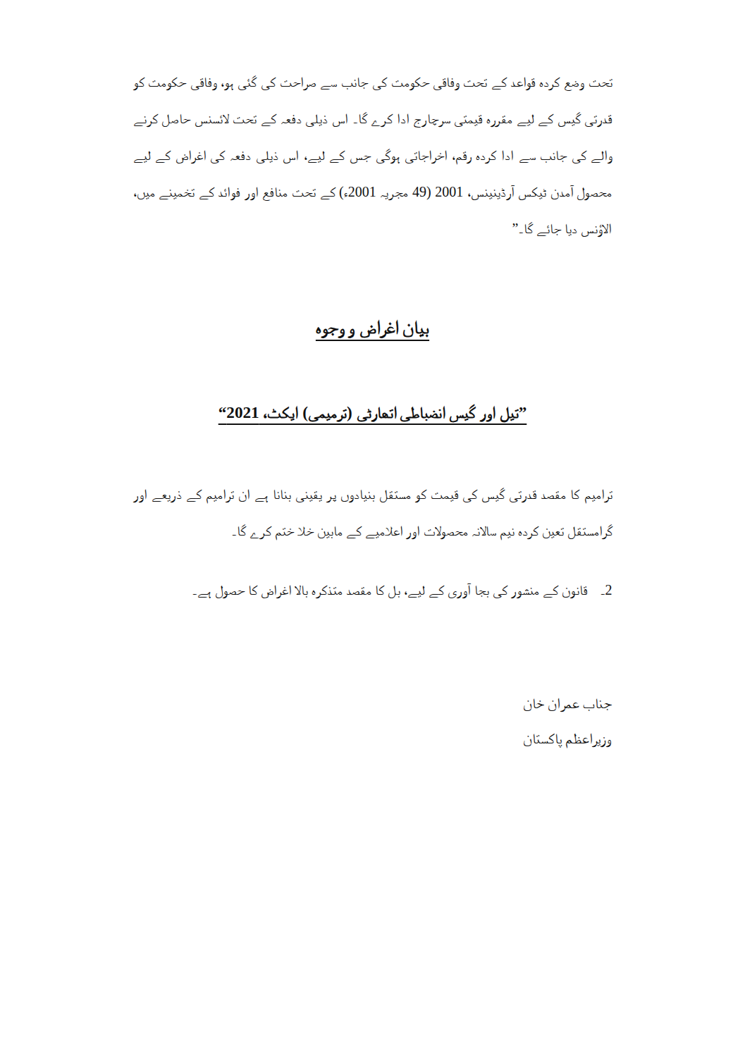تحت وضع کردہ قواعد کے تحت وفاقی حکومت کی جانب سے صراحت کی گئی ہو، وفاقی حکومت کو قدرتی گیس کے لیے مقررہ قیمتی سرچارج ادا کرے گا۔ اس ذیلی دفعہ کے تحت لائسنس حاصل کرنے والے کی جانب سے ادا کردہ رقم، اخراجاتی ہوگی جس کے لیے، اس ذیلی دفعہ کی اغراض کے لیے محصول آمدن ٹیکس آرڈینینس، 2001 (49 مجریہ 2001ء) کے تحت منافع اور فوائد کے تخمینے میں، الاؤنس دیا جائے گا۔”
بیان اغراض و وجوہ
”تیل اور گیس انضباطی اتھارٹی (ترمیمی) ایکٹ، 2021“
ترامیم کا مقصد قدرتی گیس کی قیمت کو مستقل بنیادوں پر یقینی بنانا ہے ان ترامیم کے ذریعے اور گرامستقل تعین کردہ نیم سالانہ محصولات اور اعلامیے کے مابین خلا ختم کرے گا۔
2۔قانون کے منشور کی بجا آوری کے لیے، بل کا مقصد متذکرہ بالا اغراض کا حصول ہے۔
جناب عمران خان
وزیراعظم پاکستان